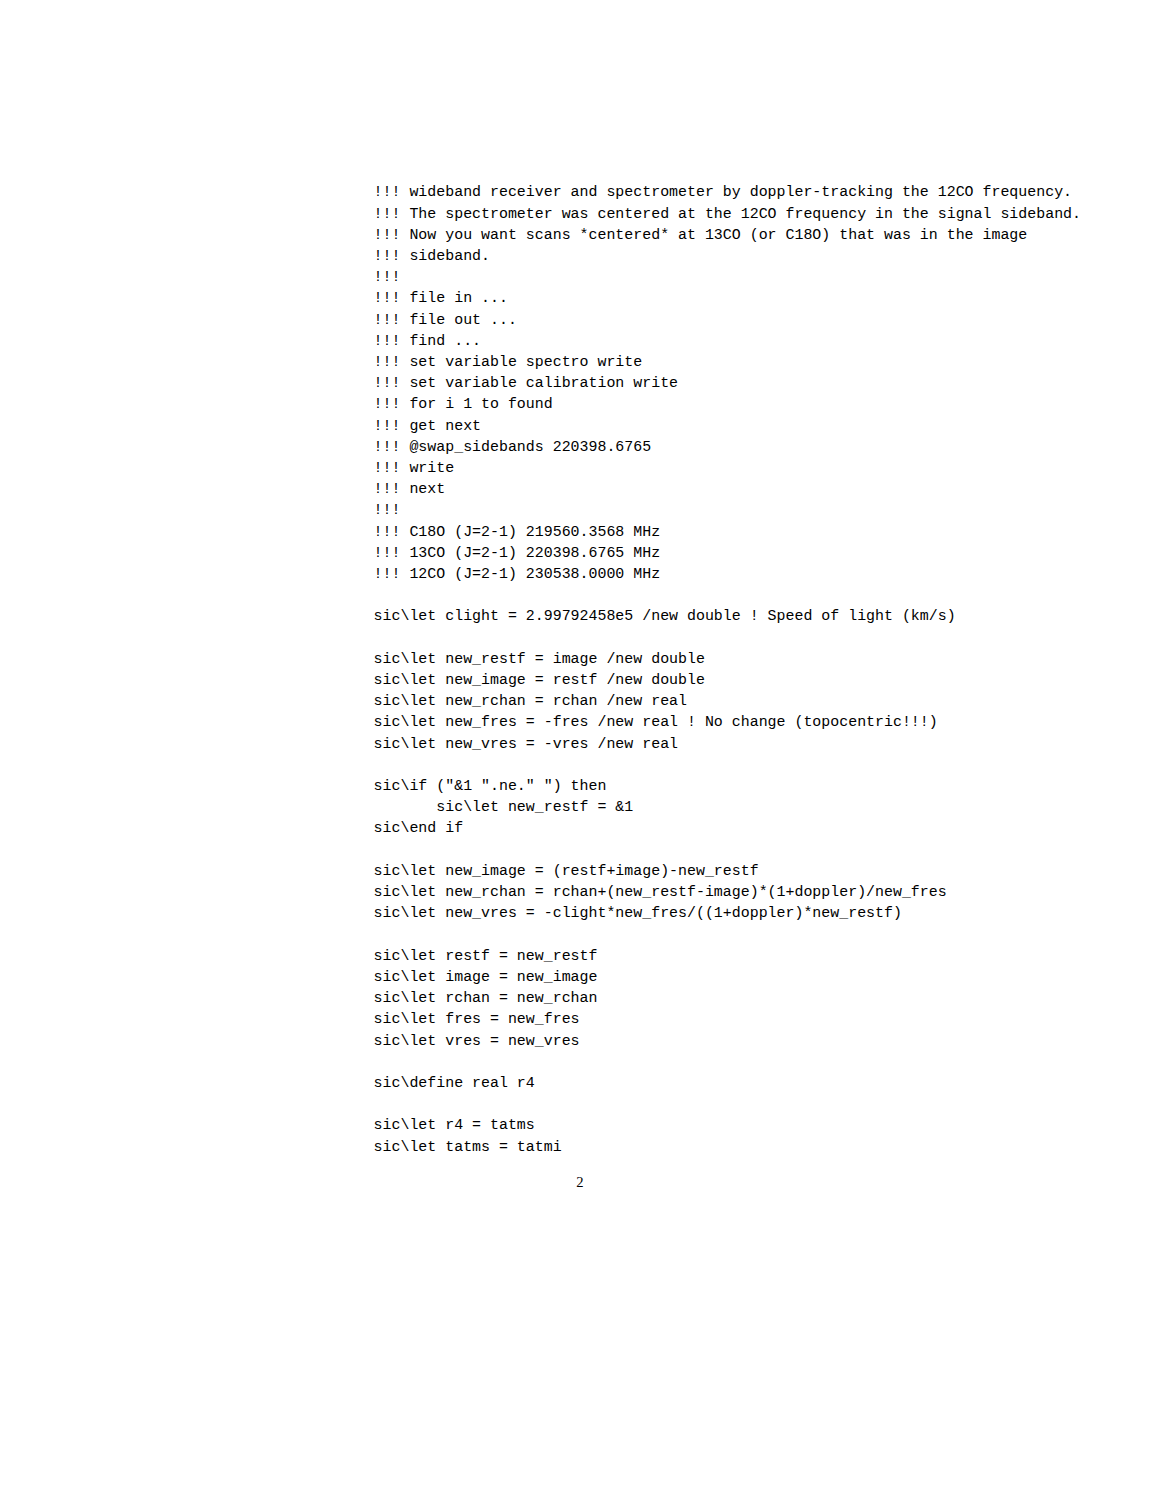!!! wideband receiver and spectrometer by doppler-tracking the 12CO frequency.
!!! The spectrometer was centered at the 12CO frequency in the signal sideband.
!!! Now you want scans *centered* at 13CO (or C18O) that was in the image
!!! sideband.
!!!
!!! file in ...
!!! file out ...
!!! find ...
!!! set variable spectro write
!!! set variable calibration write
!!! for i 1 to found
!!! get next
!!! @swap_sidebands 220398.6765
!!! write
!!! next
!!!
!!! C18O (J=2-1) 219560.3568 MHz
!!! 13CO (J=2-1) 220398.6765 MHz
!!! 12CO (J=2-1) 230538.0000 MHz

sic\let clight = 2.99792458e5 /new double ! Speed of light (km/s)

sic\let new_restf = image /new double
sic\let new_image = restf /new double
sic\let new_rchan = rchan /new real
sic\let new_fres = -fres /new real ! No change (topocentric!!!)
sic\let new_vres = -vres /new real

sic\if ("&1 ".ne." ") then
       sic\let new_restf = &1
sic\end if

sic\let new_image = (restf+image)-new_restf
sic\let new_rchan = rchan+(new_restf-image)*(1+doppler)/new_fres
sic\let new_vres = -clight*new_fres/((1+doppler)*new_restf)

sic\let restf = new_restf
sic\let image = new_image
sic\let rchan = new_rchan
sic\let fres = new_fres
sic\let vres = new_vres

sic\define real r4

sic\let r4 = tatms
sic\let tatms = tatmi
2